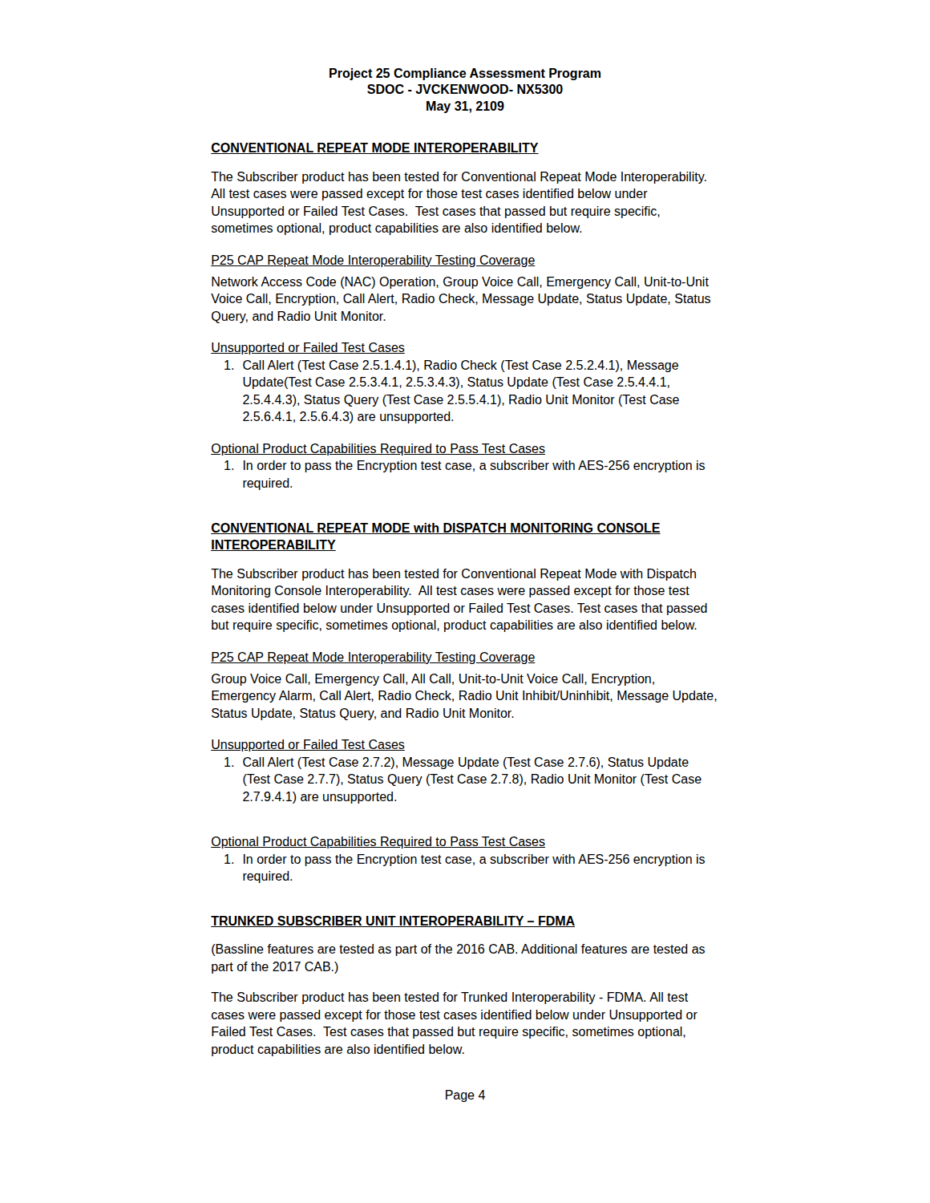Project 25 Compliance Assessment Program
SDOC - JVCKENWOOD- NX5300
May 31, 2109
CONVENTIONAL REPEAT MODE INTEROPERABILITY
The Subscriber product has been tested for Conventional Repeat Mode Interoperability. All test cases were passed except for those test cases identified below under Unsupported or Failed Test Cases. Test cases that passed but require specific, sometimes optional, product capabilities are also identified below.
P25 CAP Repeat Mode Interoperability Testing Coverage
Network Access Code (NAC) Operation, Group Voice Call, Emergency Call, Unit-to-Unit Voice Call, Encryption, Call Alert, Radio Check, Message Update, Status Update, Status Query, and Radio Unit Monitor.
Unsupported or Failed Test Cases
Call Alert (Test Case 2.5.1.4.1), Radio Check (Test Case 2.5.2.4.1), Message Update(Test Case 2.5.3.4.1, 2.5.3.4.3), Status Update (Test Case 2.5.4.4.1, 2.5.4.4.3), Status Query (Test Case 2.5.5.4.1), Radio Unit Monitor (Test Case 2.5.6.4.1, 2.5.6.4.3) are unsupported.
Optional Product Capabilities Required to Pass Test Cases
In order to pass the Encryption test case, a subscriber with AES-256 encryption is required.
CONVENTIONAL REPEAT MODE with DISPATCH MONITORING CONSOLE INTEROPERABILITY
The Subscriber product has been tested for Conventional Repeat Mode with Dispatch Monitoring Console Interoperability. All test cases were passed except for those test cases identified below under Unsupported or Failed Test Cases. Test cases that passed but require specific, sometimes optional, product capabilities are also identified below.
P25 CAP Repeat Mode Interoperability Testing Coverage
Group Voice Call, Emergency Call, All Call, Unit-to-Unit Voice Call, Encryption, Emergency Alarm, Call Alert, Radio Check, Radio Unit Inhibit/Uninhibit, Message Update, Status Update, Status Query, and Radio Unit Monitor.
Unsupported or Failed Test Cases
Call Alert (Test Case 2.7.2), Message Update (Test Case 2.7.6), Status Update (Test Case 2.7.7), Status Query (Test Case 2.7.8), Radio Unit Monitor (Test Case 2.7.9.4.1) are unsupported.
Optional Product Capabilities Required to Pass Test Cases
In order to pass the Encryption test case, a subscriber with AES-256 encryption is required.
TRUNKED SUBSCRIBER UNIT INTEROPERABILITY – FDMA
(Bassline features are tested as part of the 2016 CAB. Additional features are tested as part of the 2017 CAB.)
The Subscriber product has been tested for Trunked Interoperability - FDMA. All test cases were passed except for those test cases identified below under Unsupported or Failed Test Cases. Test cases that passed but require specific, sometimes optional, product capabilities are also identified below.
Page 4